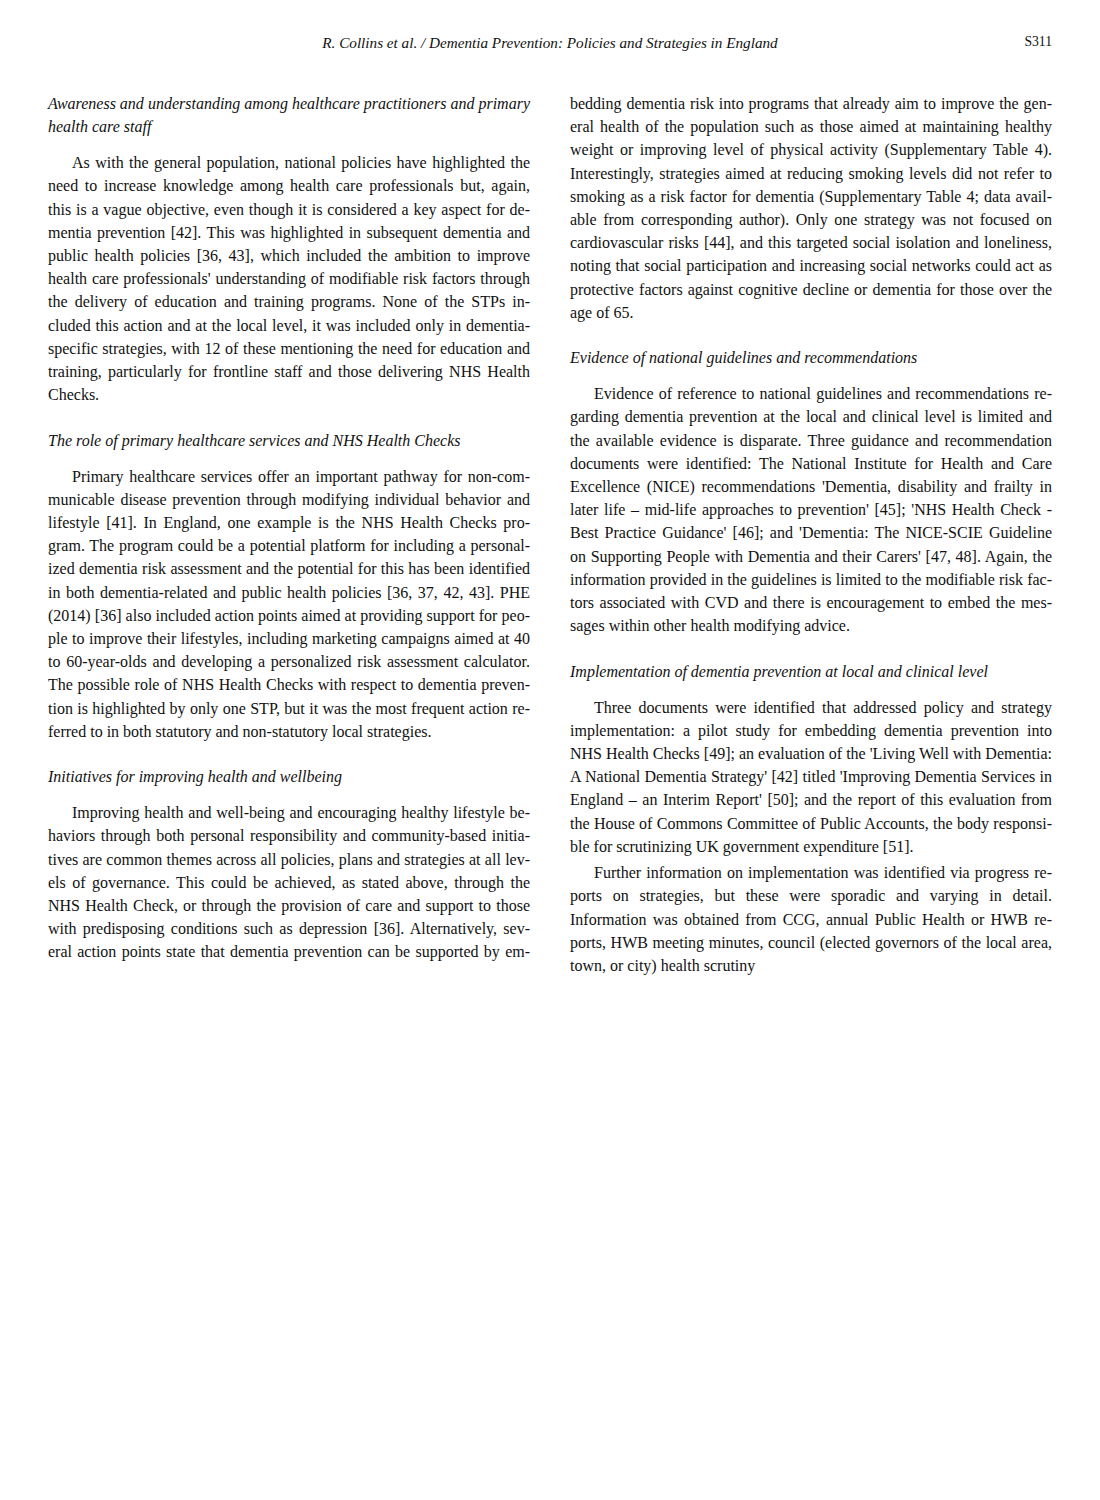R. Collins et al. / Dementia Prevention: Policies and Strategies in England S311
Awareness and understanding among healthcare practitioners and primary health care staff
As with the general population, national policies have highlighted the need to increase knowledge among health care professionals but, again, this is a vague objective, even though it is considered a key aspect for dementia prevention [42]. This was highlighted in subsequent dementia and public health policies [36, 43], which included the ambition to improve health care professionals' understanding of modifiable risk factors through the delivery of education and training programs. None of the STPs included this action and at the local level, it was included only in dementia-specific strategies, with 12 of these mentioning the need for education and training, particularly for frontline staff and those delivering NHS Health Checks.
The role of primary healthcare services and NHS Health Checks
Primary healthcare services offer an important pathway for non-communicable disease prevention through modifying individual behavior and lifestyle [41]. In England, one example is the NHS Health Checks program. The program could be a potential platform for including a personalized dementia risk assessment and the potential for this has been identified in both dementia-related and public health policies [36, 37, 42, 43]. PHE (2014) [36] also included action points aimed at providing support for people to improve their lifestyles, including marketing campaigns aimed at 40 to 60-year-olds and developing a personalized risk assessment calculator. The possible role of NHS Health Checks with respect to dementia prevention is highlighted by only one STP, but it was the most frequent action referred to in both statutory and non-statutory local strategies.
Initiatives for improving health and wellbeing
Improving health and well-being and encouraging healthy lifestyle behaviors through both personal responsibility and community-based initiatives are common themes across all policies, plans and strategies at all levels of governance. This could be achieved, as stated above, through the NHS Health Check, or through the provision of care and support to those with predisposing conditions such as depression [36]. Alternatively, several action points state that dementia prevention can be supported by embedding dementia risk into programs that already aim to improve the general health of the population such as those aimed at maintaining healthy weight or improving level of physical activity (Supplementary Table 4). Interestingly, strategies aimed at reducing smoking levels did not refer to smoking as a risk factor for dementia (Supplementary Table 4; data available from corresponding author). Only one strategy was not focused on cardiovascular risks [44], and this targeted social isolation and loneliness, noting that social participation and increasing social networks could act as protective factors against cognitive decline or dementia for those over the age of 65.
Evidence of national guidelines and recommendations
Evidence of reference to national guidelines and recommendations regarding dementia prevention at the local and clinical level is limited and the available evidence is disparate. Three guidance and recommendation documents were identified: The National Institute for Health and Care Excellence (NICE) recommendations 'Dementia, disability and frailty in later life – mid-life approaches to prevention' [45]; 'NHS Health Check - Best Practice Guidance' [46]; and 'Dementia: The NICE-SCIE Guideline on Supporting People with Dementia and their Carers' [47, 48]. Again, the information provided in the guidelines is limited to the modifiable risk factors associated with CVD and there is encouragement to embed the messages within other health modifying advice.
Implementation of dementia prevention at local and clinical level
Three documents were identified that addressed policy and strategy implementation: a pilot study for embedding dementia prevention into NHS Health Checks [49]; an evaluation of the 'Living Well with Dementia: A National Dementia Strategy' [42] titled 'Improving Dementia Services in England – an Interim Report' [50]; and the report of this evaluation from the House of Commons Committee of Public Accounts, the body responsible for scrutinizing UK government expenditure [51].
Further information on implementation was identified via progress reports on strategies, but these were sporadic and varying in detail. Information was obtained from CCG, annual Public Health or HWB reports, HWB meeting minutes, council (elected governors of the local area, town, or city) health scrutiny